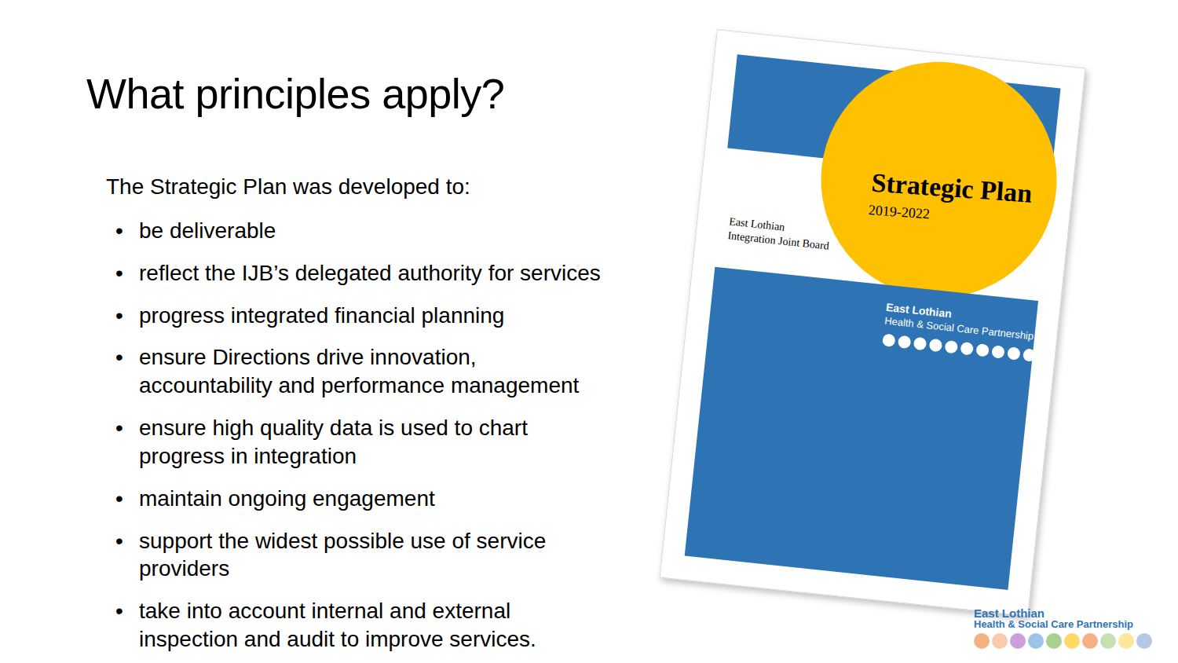What principles apply?
The Strategic Plan was developed to:
be deliverable
reflect the IJB’s delegated authority for services
progress integrated financial planning
ensure Directions drive innovation, accountability and performance management
ensure high quality data is used to chart progress in integration
maintain ongoing engagement
support the widest possible use of service providers
take into account internal and external inspection and audit to improve services.
Strategic Plan
2019-2022
East Lothian
Integration Joint Board
East Lothian
Health & Social Care Partnership
East Lothian
Health & Social Care Partnership